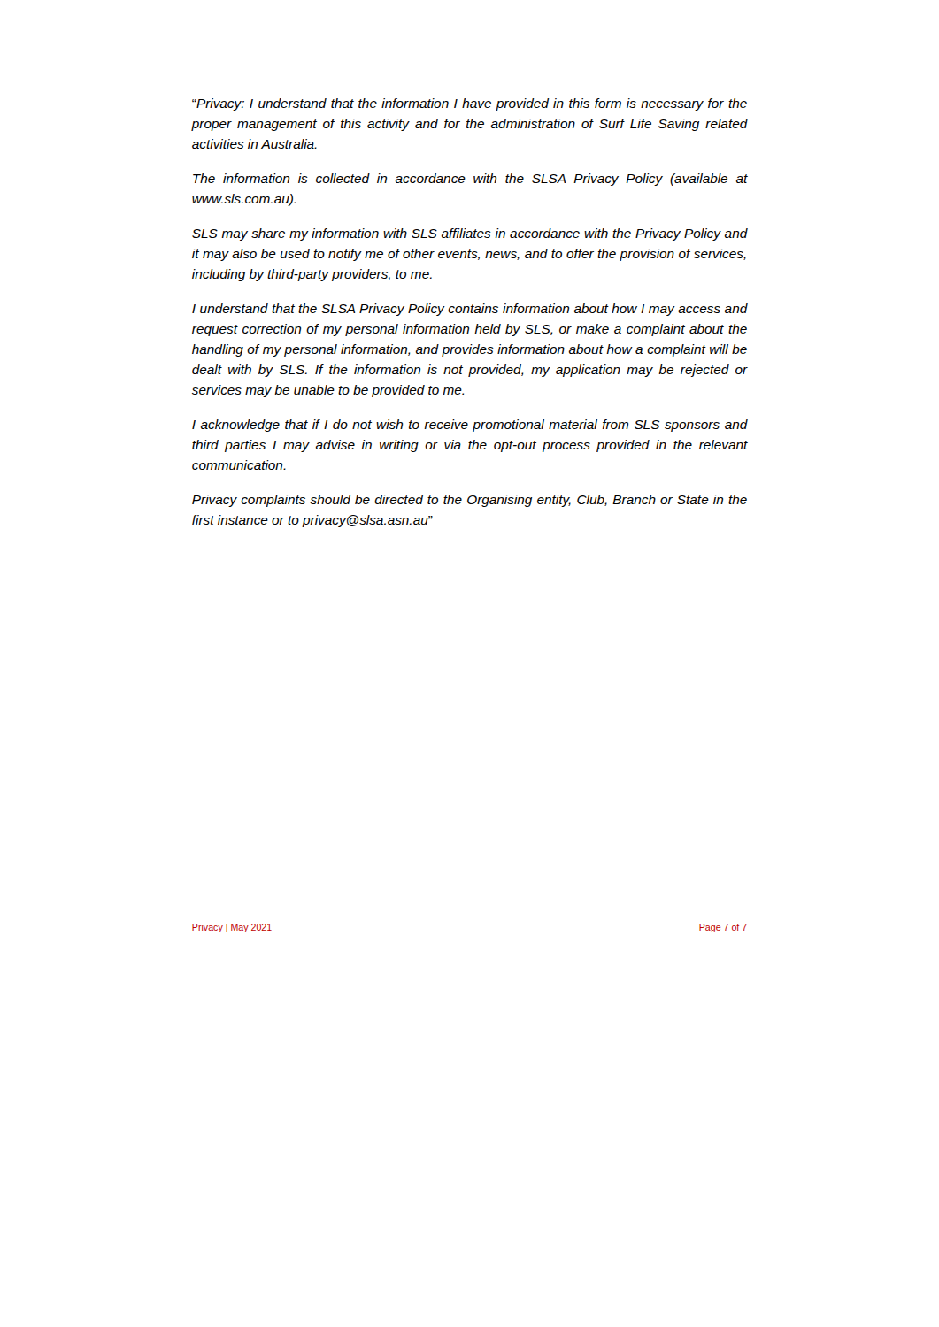“Privacy: I understand that the information I have provided in this form is necessary for the proper management of this activity and for the administration of Surf Life Saving related activities in Australia.
The information is collected in accordance with the SLSA Privacy Policy (available at www.sls.com.au).
SLS may share my information with SLS affiliates in accordance with the Privacy Policy and it may also be used to notify me of other events, news, and to offer the provision of services, including by third-party providers, to me.
I understand that the SLSA Privacy Policy contains information about how I may access and request correction of my personal information held by SLS, or make a complaint about the handling of my personal information, and provides information about how a complaint will be dealt with by SLS. If the information is not provided, my application may be rejected or services may be unable to be provided to me.
I acknowledge that if I do not wish to receive promotional material from SLS sponsors and third parties I may advise in writing or via the opt-out process provided in the relevant communication.
Privacy complaints should be directed to the Organising entity, Club, Branch or State in the first instance or to privacy@slsa.asn.au”
Privacy | May 2021
Page 7 of 7